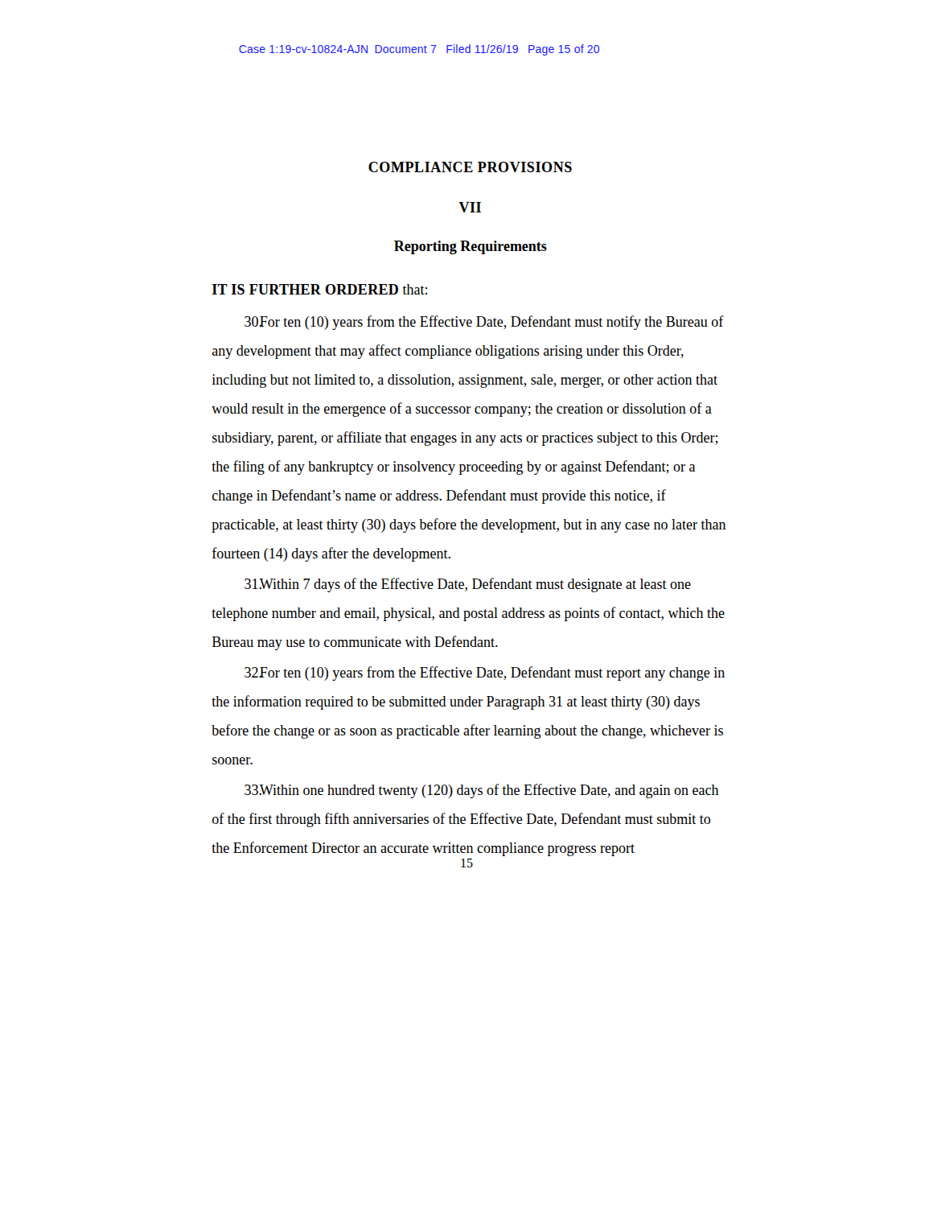Case 1:19-cv-10824-AJN Document 7 Filed 11/26/19 Page 15 of 20
COMPLIANCE PROVISIONS
VII
Reporting Requirements
IT IS FURTHER ORDERED that:
30. For ten (10) years from the Effective Date, Defendant must notify the Bureau of any development that may affect compliance obligations arising under this Order, including but not limited to, a dissolution, assignment, sale, merger, or other action that would result in the emergence of a successor company; the creation or dissolution of a subsidiary, parent, or affiliate that engages in any acts or practices subject to this Order; the filing of any bankruptcy or insolvency proceeding by or against Defendant; or a change in Defendant’s name or address. Defendant must provide this notice, if practicable, at least thirty (30) days before the development, but in any case no later than fourteen (14) days after the development.
31. Within 7 days of the Effective Date, Defendant must designate at least one telephone number and email, physical, and postal address as points of contact, which the Bureau may use to communicate with Defendant.
32. For ten (10) years from the Effective Date, Defendant must report any change in the information required to be submitted under Paragraph 31 at least thirty (30) days before the change or as soon as practicable after learning about the change, whichever is sooner.
33. Within one hundred twenty (120) days of the Effective Date, and again on each of the first through fifth anniversaries of the Effective Date, Defendant must submit to the Enforcement Director an accurate written compliance progress report
15